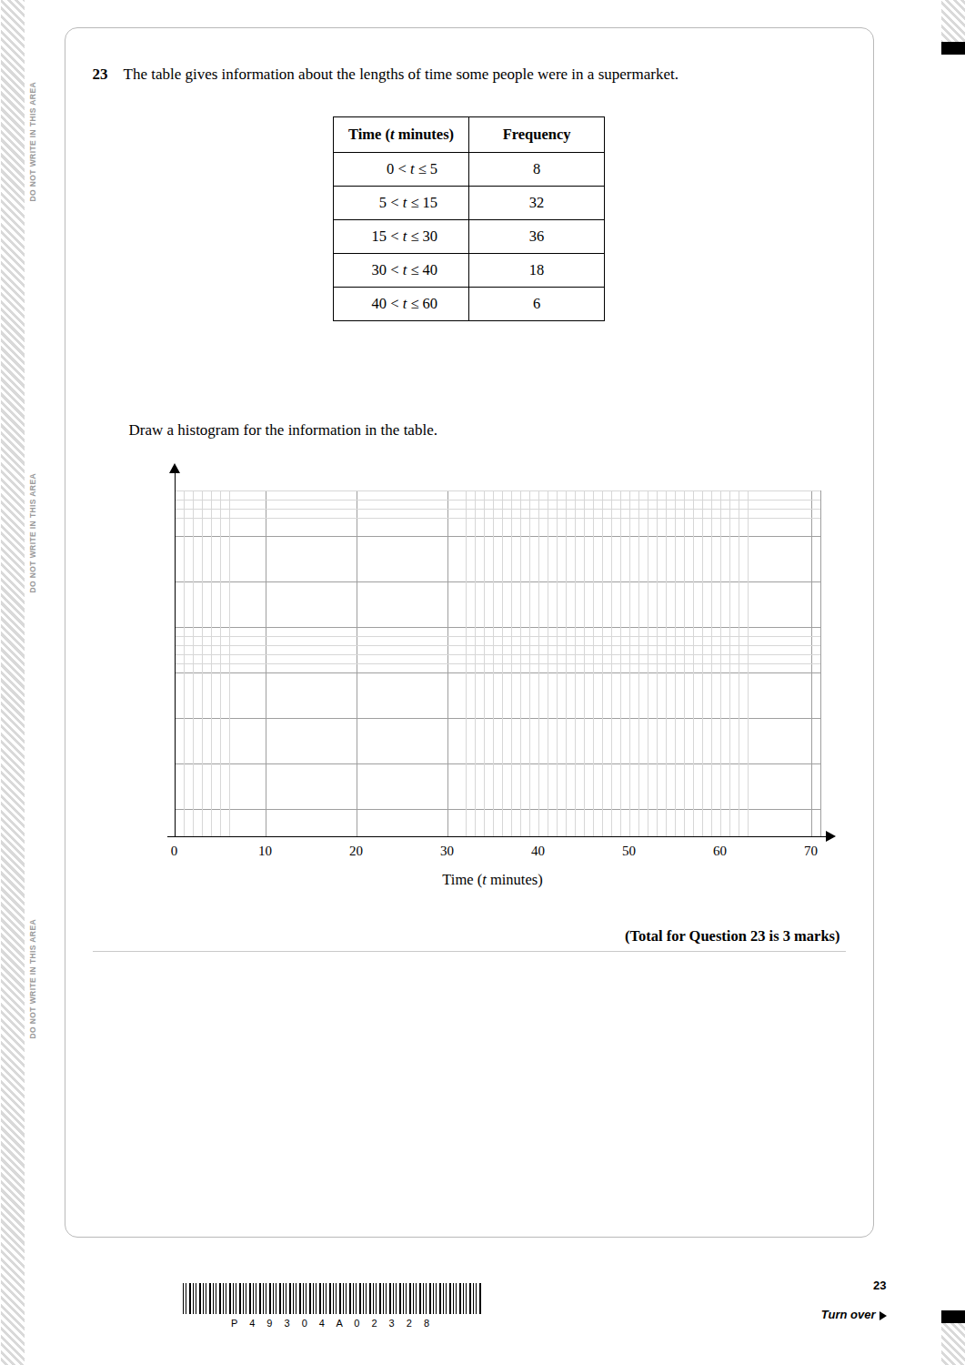DO NOT WRITE IN THIS AREA
DO NOT WRITE IN THIS AREA
DO NOT WRITE IN THIS AREA
23
The table gives information about the lengths of time some people were in a supermarket.
| Time ( t minutes) | Frequency |
| --- | --- |
| 0 < t ≤ 5 | 8 |
| 5 < t ≤ 15 | 32 |
| 15 < t ≤ 30 | 36 |
| 30 < t ≤ 40 | 18 |
| 40 < t ≤ 60 | 6 |
Draw a histogram for the information in the table.
0 10 20 30 40 50 60 70
Time (t minutes)
(Total for Question 23 is 3 marks)
P 4 9 3 0 4 A 0 2 3 2 8
23
Turn over